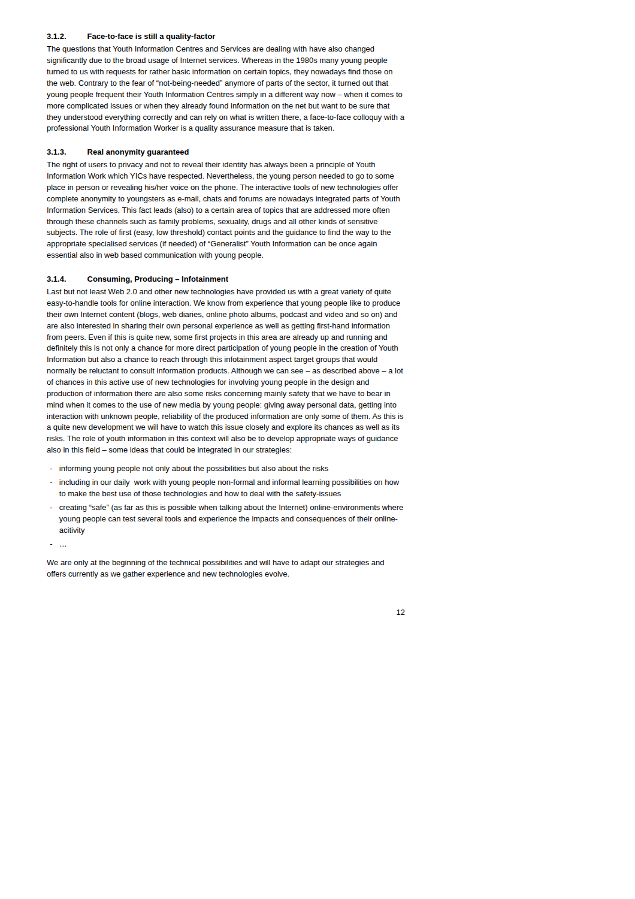3.1.2. Face-to-face is still a quality-factor
The questions that Youth Information Centres and Services are dealing with have also changed significantly due to the broad usage of Internet services. Whereas in the 1980s many young people turned to us with requests for rather basic information on certain topics, they nowadays find those on the web. Contrary to the fear of “not-being-needed” anymore of parts of the sector, it turned out that young people frequent their Youth Information Centres simply in a different way now – when it comes to more complicated issues or when they already found information on the net but want to be sure that they understood everything correctly and can rely on what is written there, a face-to-face colloquy with a professional Youth Information Worker is a quality assurance measure that is taken.
3.1.3. Real anonymity guaranteed
The right of users to privacy and not to reveal their identity has always been a principle of Youth Information Work which YICs have respected. Nevertheless, the young person needed to go to some place in person or revealing his/her voice on the phone. The interactive tools of new technologies offer complete anonymity to youngsters as e-mail, chats and forums are nowadays integrated parts of Youth Information Services. This fact leads (also) to a certain area of topics that are addressed more often through these channels such as family problems, sexuality, drugs and all other kinds of sensitive subjects. The role of first (easy, low threshold) contact points and the guidance to find the way to the appropriate specialised services (if needed) of “Generalist” Youth Information can be once again essential also in web based communication with young people.
3.1.4. Consuming, Producing – Infotainment
Last but not least Web 2.0 and other new technologies have provided us with a great variety of quite easy-to-handle tools for online interaction. We know from experience that young people like to produce their own Internet content (blogs, web diaries, online photo albums, podcast and video and so on) and are also interested in sharing their own personal experience as well as getting first-hand information from peers. Even if this is quite new, some first projects in this area are already up and running and definitely this is not only a chance for more direct participation of young people in the creation of Youth Information but also a chance to reach through this infotainment aspect target groups that would normally be reluctant to consult information products. Although we can see – as described above – a lot of chances in this active use of new technologies for involving young people in the design and production of information there are also some risks concerning mainly safety that we have to bear in mind when it comes to the use of new media by young people: giving away personal data, getting into interaction with unknown people, reliability of the produced information are only some of them. As this is a quite new development we will have to watch this issue closely and explore its chances as well as its risks. The role of youth information in this context will also be to develop appropriate ways of guidance also in this field – some ideas that could be integrated in our strategies:
informing young people not only about the possibilities but also about the risks
including in our daily work with young people non-formal and informal learning possibilities on how to make the best use of those technologies and how to deal with the safety-issues
creating “safe” (as far as this is possible when talking about the Internet) online-environments where young people can test several tools and experience the impacts and consequences of their online-acitivity
…
We are only at the beginning of the technical possibilities and will have to adapt our strategies and offers currently as we gather experience and new technologies evolve.
12